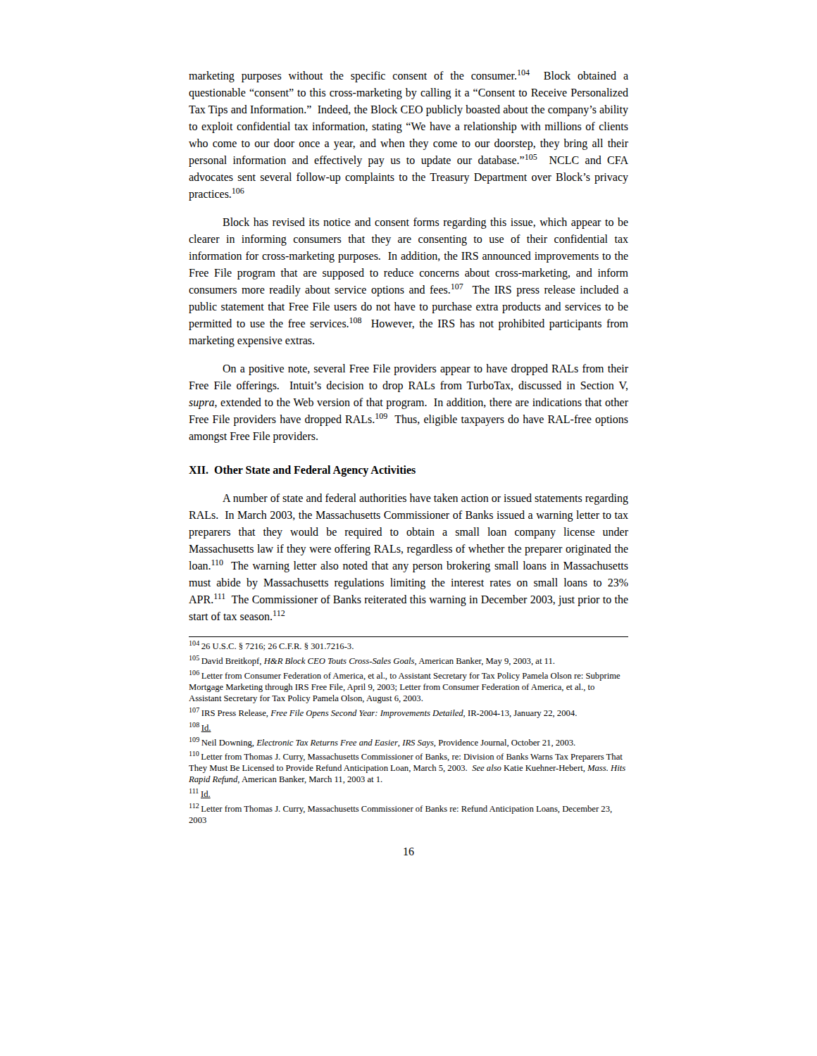marketing purposes without the specific consent of the consumer.104 Block obtained a questionable “consent” to this cross-marketing by calling it a “Consent to Receive Personalized Tax Tips and Information.” Indeed, the Block CEO publicly boasted about the company’s ability to exploit confidential tax information, stating “We have a relationship with millions of clients who come to our door once a year, and when they come to our doorstep, they bring all their personal information and effectively pay us to update our database.”105 NCLC and CFA advocates sent several follow-up complaints to the Treasury Department over Block’s privacy practices.106
Block has revised its notice and consent forms regarding this issue, which appear to be clearer in informing consumers that they are consenting to use of their confidential tax information for cross-marketing purposes. In addition, the IRS announced improvements to the Free File program that are supposed to reduce concerns about cross-marketing, and inform consumers more readily about service options and fees.107 The IRS press release included a public statement that Free File users do not have to purchase extra products and services to be permitted to use the free services.108 However, the IRS has not prohibited participants from marketing expensive extras.
On a positive note, several Free File providers appear to have dropped RALs from their Free File offerings. Intuit’s decision to drop RALs from TurboTax, discussed in Section V, supra, extended to the Web version of that program. In addition, there are indications that other Free File providers have dropped RALs.109 Thus, eligible taxpayers do have RAL-free options amongst Free File providers.
XII. Other State and Federal Agency Activities
A number of state and federal authorities have taken action or issued statements regarding RALs. In March 2003, the Massachusetts Commissioner of Banks issued a warning letter to tax preparers that they would be required to obtain a small loan company license under Massachusetts law if they were offering RALs, regardless of whether the preparer originated the loan.110 The warning letter also noted that any person brokering small loans in Massachusetts must abide by Massachusetts regulations limiting the interest rates on small loans to 23% APR.111 The Commissioner of Banks reiterated this warning in December 2003, just prior to the start of tax season.112
10426 U.S.C. § 7216; 26 C.F.R. § 301.7216-3.
105 David Breitkopf, H&R Block CEO Touts Cross-Sales Goals, American Banker, May 9, 2003, at 11.
106 Letter from Consumer Federation of America, et al., to Assistant Secretary for Tax Policy Pamela Olson re: Subprime Mortgage Marketing through IRS Free File, April 9, 2003; Letter from Consumer Federation of America, et al., to Assistant Secretary for Tax Policy Pamela Olson, August 6, 2003.
107 IRS Press Release, Free File Opens Second Year: Improvements Detailed, IR-2004-13, January 22, 2004.
108 Id.
109 Neil Downing, Electronic Tax Returns Free and Easier, IRS Says, Providence Journal, October 21, 2003.
110 Letter from Thomas J. Curry, Massachusetts Commissioner of Banks, re: Division of Banks Warns Tax Preparers That They Must Be Licensed to Provide Refund Anticipation Loan, March 5, 2003. See also Katie Kuehner-Hebert, Mass. Hits Rapid Refund, American Banker, March 11, 2003 at 1.
111 Id.
112 Letter from Thomas J. Curry, Massachusetts Commissioner of Banks re: Refund Anticipation Loans, December 23, 2003
16